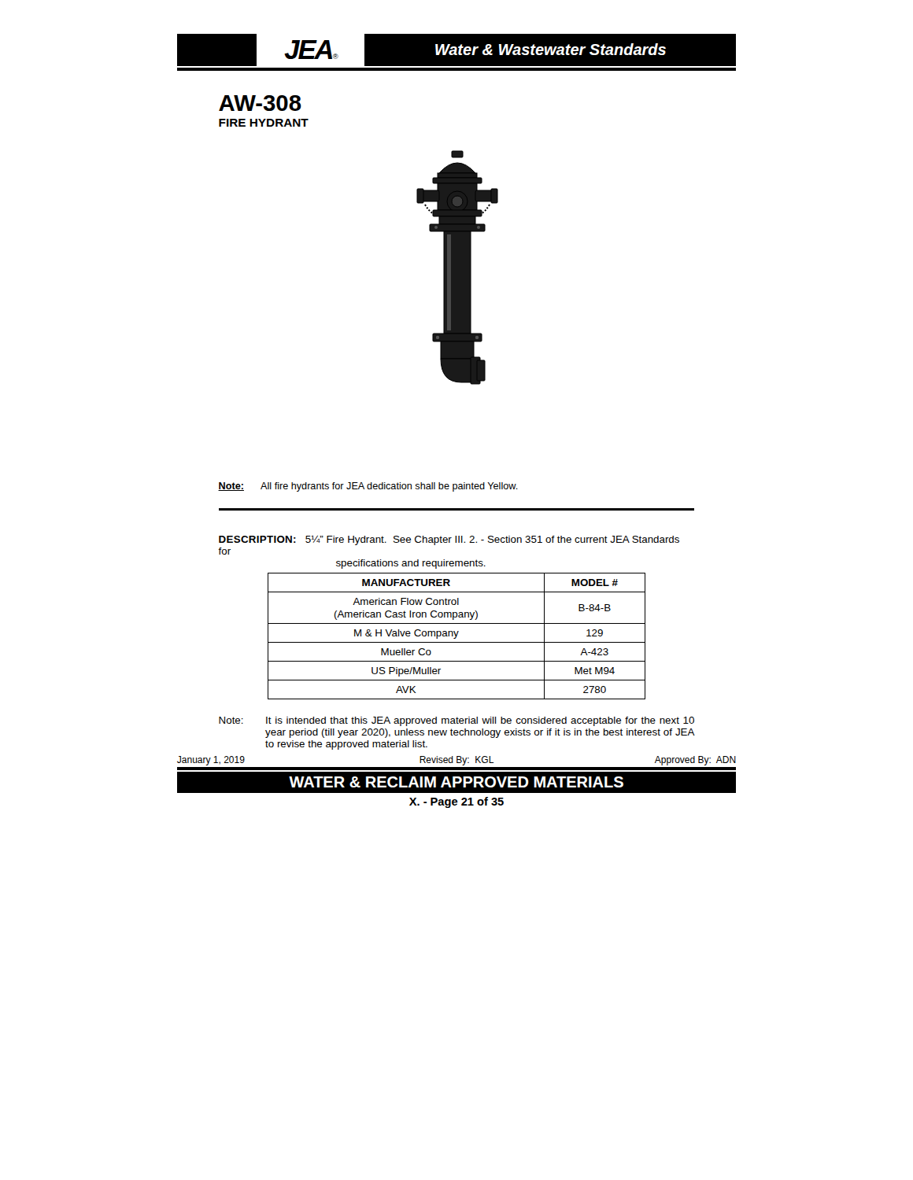JEA®
Water & Wastewater Standards
AW-308
FIRE HYDRANT
Note: All fire hydrants for JEA dedication shall be painted Yellow.
DESCRIPTION: 5¼” Fire Hydrant. See Chapter III. 2. - Section 351 of the current JEA Standards for
specifications and requirements.
| MANUFACTURER | MODEL # |
| --- | --- |
| American Flow Control (American Cast Iron Company) | B-84-B |
| M & H Valve Company | 129 |
| Mueller Co | A-423 |
| US Pipe/Muller | Met M94 |
| AVK | 2780 |
Note:
It is intended that this JEA approved material will be considered acceptable for the next 10 year period (till year 2020), unless new technology exists or if it is in the best interest of JEA to revise the approved material list.
January 1, 2019
Revised By: KGL
Approved By: ADN
WATER & RECLAIM APPROVED MATERIALS
X. - Page 21 of 35